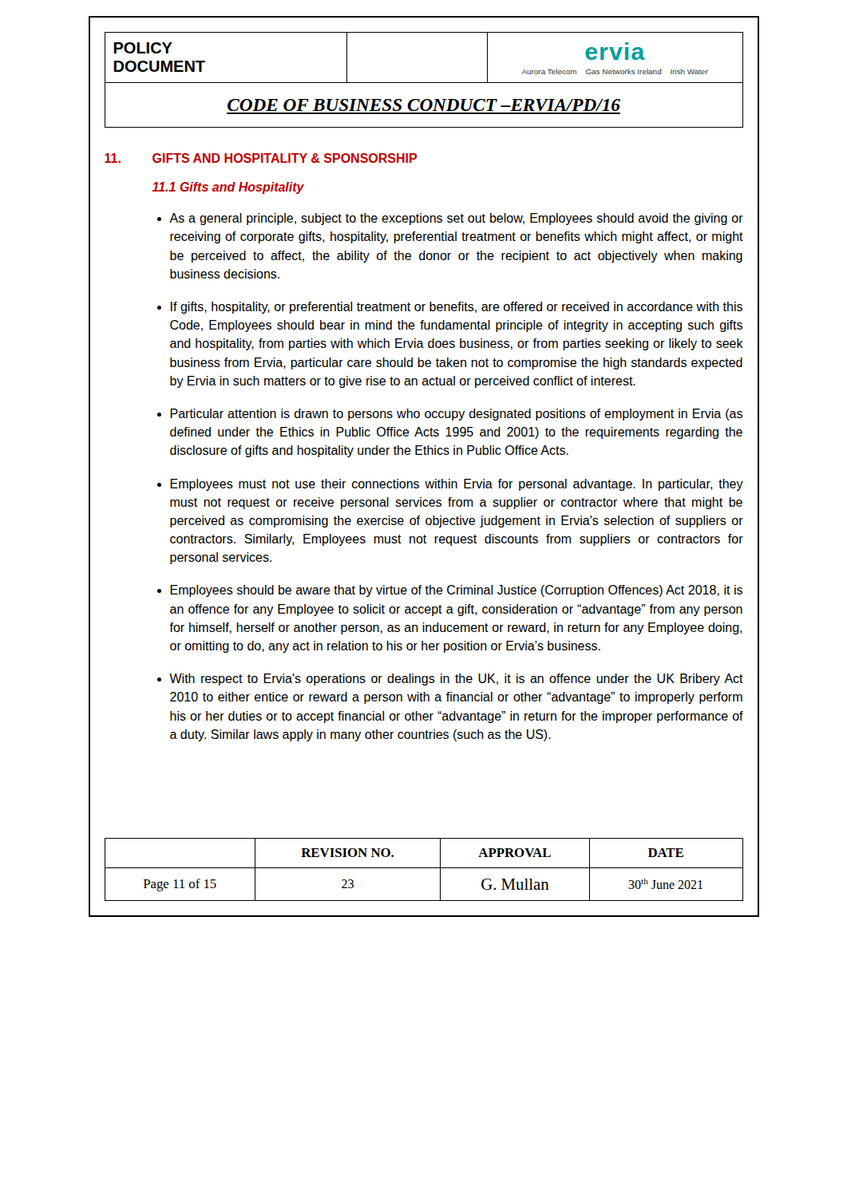| POLICY DOCUMENT | | ervia Aurora Telecom Gas Networks Ireland Irish Water |
CODE OF BUSINESS CONDUCT –ERVIA/PD/16
11. GIFTS AND HOSPITALITY & SPONSORSHIP
11.1 Gifts and Hospitality
As a general principle, subject to the exceptions set out below, Employees should avoid the giving or receiving of corporate gifts, hospitality, preferential treatment or benefits which might affect, or might be perceived to affect, the ability of the donor or the recipient to act objectively when making business decisions.
If gifts, hospitality, or preferential treatment or benefits, are offered or received in accordance with this Code, Employees should bear in mind the fundamental principle of integrity in accepting such gifts and hospitality, from parties with which Ervia does business, or from parties seeking or likely to seek business from Ervia, particular care should be taken not to compromise the high standards expected by Ervia in such matters or to give rise to an actual or perceived conflict of interest.
Particular attention is drawn to persons who occupy designated positions of employment in Ervia (as defined under the Ethics in Public Office Acts 1995 and 2001) to the requirements regarding the disclosure of gifts and hospitality under the Ethics in Public Office Acts.
Employees must not use their connections within Ervia for personal advantage. In particular, they must not request or receive personal services from a supplier or contractor where that might be perceived as compromising the exercise of objective judgement in Ervia's selection of suppliers or contractors. Similarly, Employees must not request discounts from suppliers or contractors for personal services.
Employees should be aware that by virtue of the Criminal Justice (Corruption Offences) Act 2018, it is an offence for any Employee to solicit or accept a gift, consideration or “advantage” from any person for himself, herself or another person, as an inducement or reward, in return for any Employee doing, or omitting to do, any act in relation to his or her position or Ervia’s business.
With respect to Ervia's operations or dealings in the UK, it is an offence under the UK Bribery Act 2010 to either entice or reward a person with a financial or other “advantage” to improperly perform his or her duties or to accept financial or other “advantage” in return for the improper performance of a duty. Similar laws apply in many other countries (such as the US).
| | REVISION NO. | APPROVAL | DATE |
| --- | --- | --- | --- |
| Page 11 of 15 | 23 | G. Mullan | 30 th June 2021 |